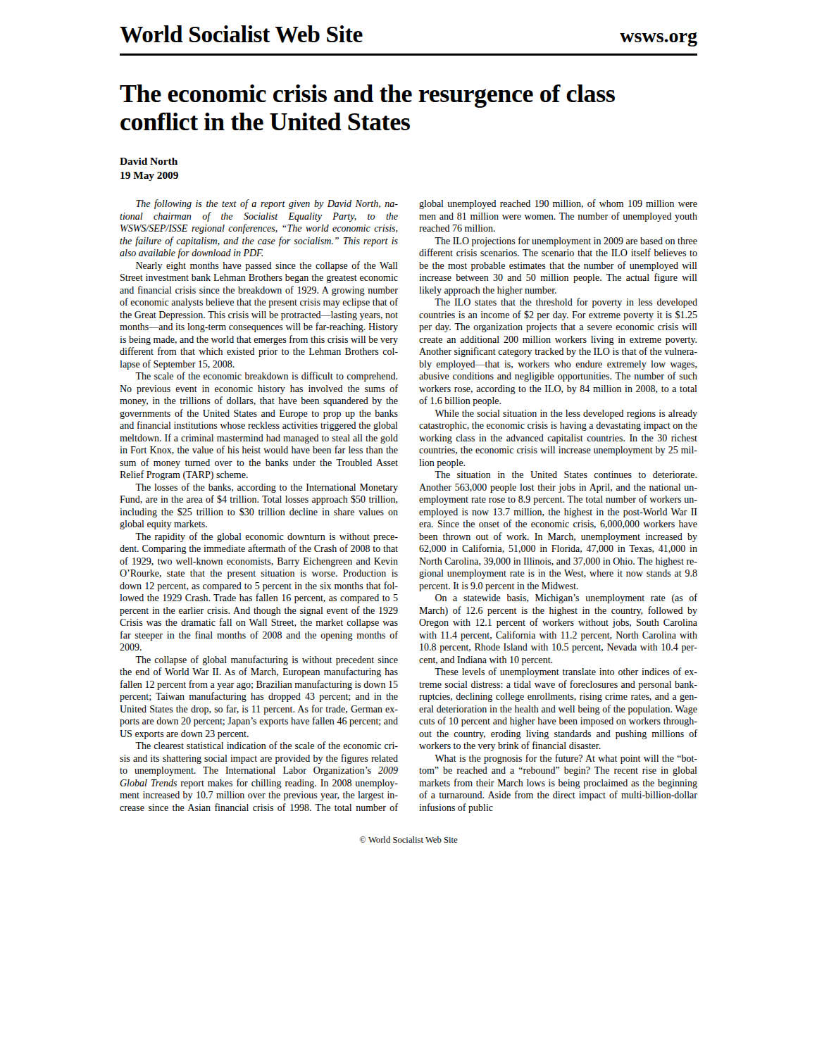World Socialist Web Site
wsws.org
The economic crisis and the resurgence of class conflict in the United States
David North
19 May 2009
The following is the text of a report given by David North, national chairman of the Socialist Equality Party, to the WSWS/SEP/ISSE regional conferences, “The world economic crisis, the failure of capitalism, and the case for socialism.” This report is also available for download in PDF.
Nearly eight months have passed since the collapse of the Wall Street investment bank Lehman Brothers began the greatest economic and financial crisis since the breakdown of 1929. A growing number of economic analysts believe that the present crisis may eclipse that of the Great Depression. This crisis will be protracted—lasting years, not months—and its long-term consequences will be far-reaching. History is being made, and the world that emerges from this crisis will be very different from that which existed prior to the Lehman Brothers collapse of September 15, 2008.
The scale of the economic breakdown is difficult to comprehend. No previous event in economic history has involved the sums of money, in the trillions of dollars, that have been squandered by the governments of the United States and Europe to prop up the banks and financial institutions whose reckless activities triggered the global meltdown. If a criminal mastermind had managed to steal all the gold in Fort Knox, the value of his heist would have been far less than the sum of money turned over to the banks under the Troubled Asset Relief Program (TARP) scheme.
The losses of the banks, according to the International Monetary Fund, are in the area of $4 trillion. Total losses approach $50 trillion, including the $25 trillion to $30 trillion decline in share values on global equity markets.
The rapidity of the global economic downturn is without precedent. Comparing the immediate aftermath of the Crash of 2008 to that of 1929, two well-known economists, Barry Eichengreen and Kevin O’Rourke, state that the present situation is worse. Production is down 12 percent, as compared to 5 percent in the six months that followed the 1929 Crash. Trade has fallen 16 percent, as compared to 5 percent in the earlier crisis. And though the signal event of the 1929 Crisis was the dramatic fall on Wall Street, the market collapse was far steeper in the final months of 2008 and the opening months of 2009.
The collapse of global manufacturing is without precedent since the end of World War II. As of March, European manufacturing has fallen 12 percent from a year ago; Brazilian manufacturing is down 15 percent; Taiwan manufacturing has dropped 43 percent; and in the United States the drop, so far, is 11 percent. As for trade, German exports are down 20 percent; Japan’s exports have fallen 46 percent; and US exports are down 23 percent.
The clearest statistical indication of the scale of the economic crisis and its shattering social impact are provided by the figures related to unemployment. The International Labor Organization’s 2009 Global Trends report makes for chilling reading. In 2008 unemployment increased by 10.7 million over the previous year, the largest increase since the Asian financial crisis of 1998. The total number of global unemployed reached 190 million, of whom 109 million were men and 81 million were women. The number of unemployed youth reached 76 million.
The ILO projections for unemployment in 2009 are based on three different crisis scenarios. The scenario that the ILO itself believes to be the most probable estimates that the number of unemployed will increase between 30 and 50 million people. The actual figure will likely approach the higher number.
The ILO states that the threshold for poverty in less developed countries is an income of $2 per day. For extreme poverty it is $1.25 per day. The organization projects that a severe economic crisis will create an additional 200 million workers living in extreme poverty. Another significant category tracked by the ILO is that of the vulnerably employed—that is, workers who endure extremely low wages, abusive conditions and negligible opportunities. The number of such workers rose, according to the ILO, by 84 million in 2008, to a total of 1.6 billion people.
While the social situation in the less developed regions is already catastrophic, the economic crisis is having a devastating impact on the working class in the advanced capitalist countries. In the 30 richest countries, the economic crisis will increase unemployment by 25 million people.
The situation in the United States continues to deteriorate. Another 563,000 people lost their jobs in April, and the national unemployment rate rose to 8.9 percent. The total number of workers unemployed is now 13.7 million, the highest in the post-World War II era. Since the onset of the economic crisis, 6,000,000 workers have been thrown out of work. In March, unemployment increased by 62,000 in California, 51,000 in Florida, 47,000 in Texas, 41,000 in North Carolina, 39,000 in Illinois, and 37,000 in Ohio. The highest regional unemployment rate is in the West, where it now stands at 9.8 percent. It is 9.0 percent in the Midwest.
On a statewide basis, Michigan’s unemployment rate (as of March) of 12.6 percent is the highest in the country, followed by Oregon with 12.1 percent of workers without jobs, South Carolina with 11.4 percent, California with 11.2 percent, North Carolina with 10.8 percent, Rhode Island with 10.5 percent, Nevada with 10.4 percent, and Indiana with 10 percent.
These levels of unemployment translate into other indices of extreme social distress: a tidal wave of foreclosures and personal bankruptcies, declining college enrollments, rising crime rates, and a general deterioration in the health and well being of the population. Wage cuts of 10 percent and higher have been imposed on workers throughout the country, eroding living standards and pushing millions of workers to the very brink of financial disaster.
What is the prognosis for the future? At what point will the “bottom” be reached and a “rebound” begin? The recent rise in global markets from their March lows is being proclaimed as the beginning of a turnaround. Aside from the direct impact of multi-billion-dollar infusions of public
© World Socialist Web Site